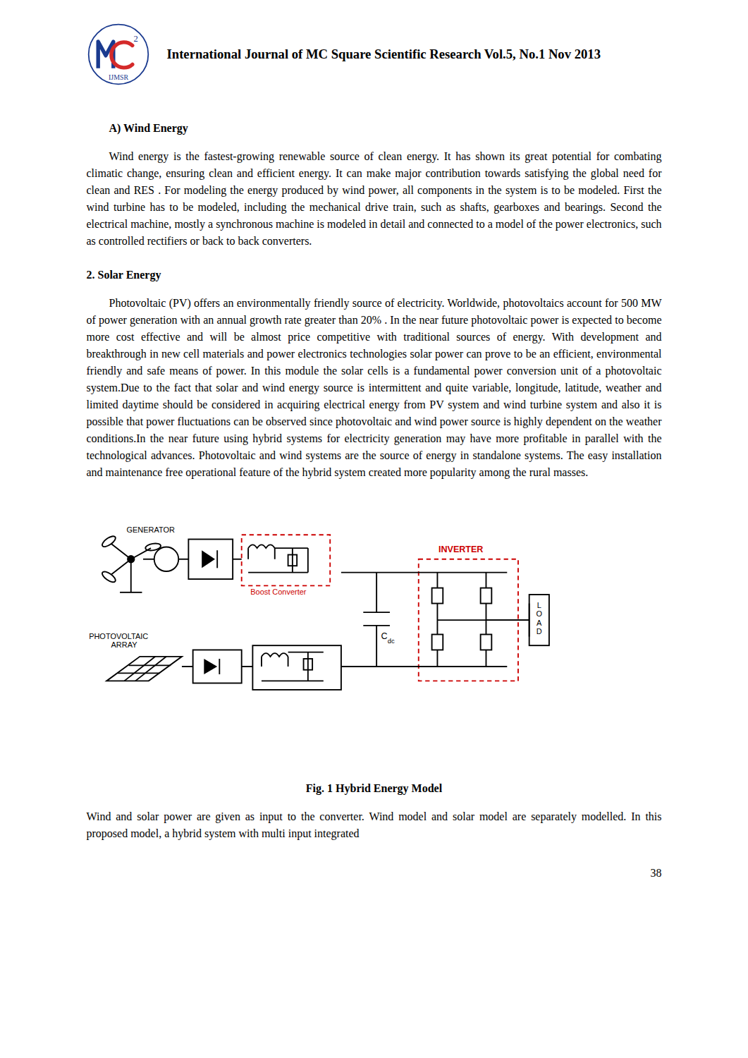2 IJMSR
International Journal of MC Square Scientific Research Vol.5, No.1 Nov 2013
A) Wind Energy
Wind energy is the fastest-growing renewable source of clean energy. It has shown its great potential for combating climatic change, ensuring clean and efficient energy. It can make major contribution towards satisfying the global need for clean and RES . For modeling the energy produced by wind power, all components in the system is to be modeled. First the wind turbine has to be modeled, including the mechanical drive train, such as shafts, gearboxes and bearings. Second the electrical machine, mostly a synchronous machine is modeled in detail and connected to a model of the power electronics, such as controlled rectifiers or back to back converters.
2. Solar Energy
Photovoltaic (PV) offers an environmentally friendly source of electricity. Worldwide, photovoltaics account for 500 MW of power generation with an annual growth rate greater than 20% . In the near future photovoltaic power is expected to become more cost effective and will be almost price competitive with traditional sources of energy. With development and breakthrough in new cell materials and power electronics technologies solar power can prove to be an efficient, environmental friendly and safe means of power. In this module the solar cells is a fundamental power conversion unit of a photovoltaic system.Due to the fact that solar and wind energy source is intermittent and quite variable, longitude, latitude, weather and limited daytime should be considered in acquiring electrical energy from PV system and wind turbine system and also it is possible that power fluctuations can be observed since photovoltaic and wind power source is highly dependent on the weather conditions.In the near future using hybrid systems for electricity generation may have more profitable in parallel with the technological advances. Photovoltaic and wind systems are the source of energy in standalone systems. The easy installation and maintenance free operational feature of the hybrid system created more popularity among the rural masses.
GENERATOR Boost Converter PHOTOVOLTAIC ARRAY C dc INVERTER L O A D
Fig. 1 Hybrid Energy Model
Wind and solar power are given as input to the converter. Wind model and solar model are separately modelled. In this proposed model, a hybrid system with multi input integrated
38